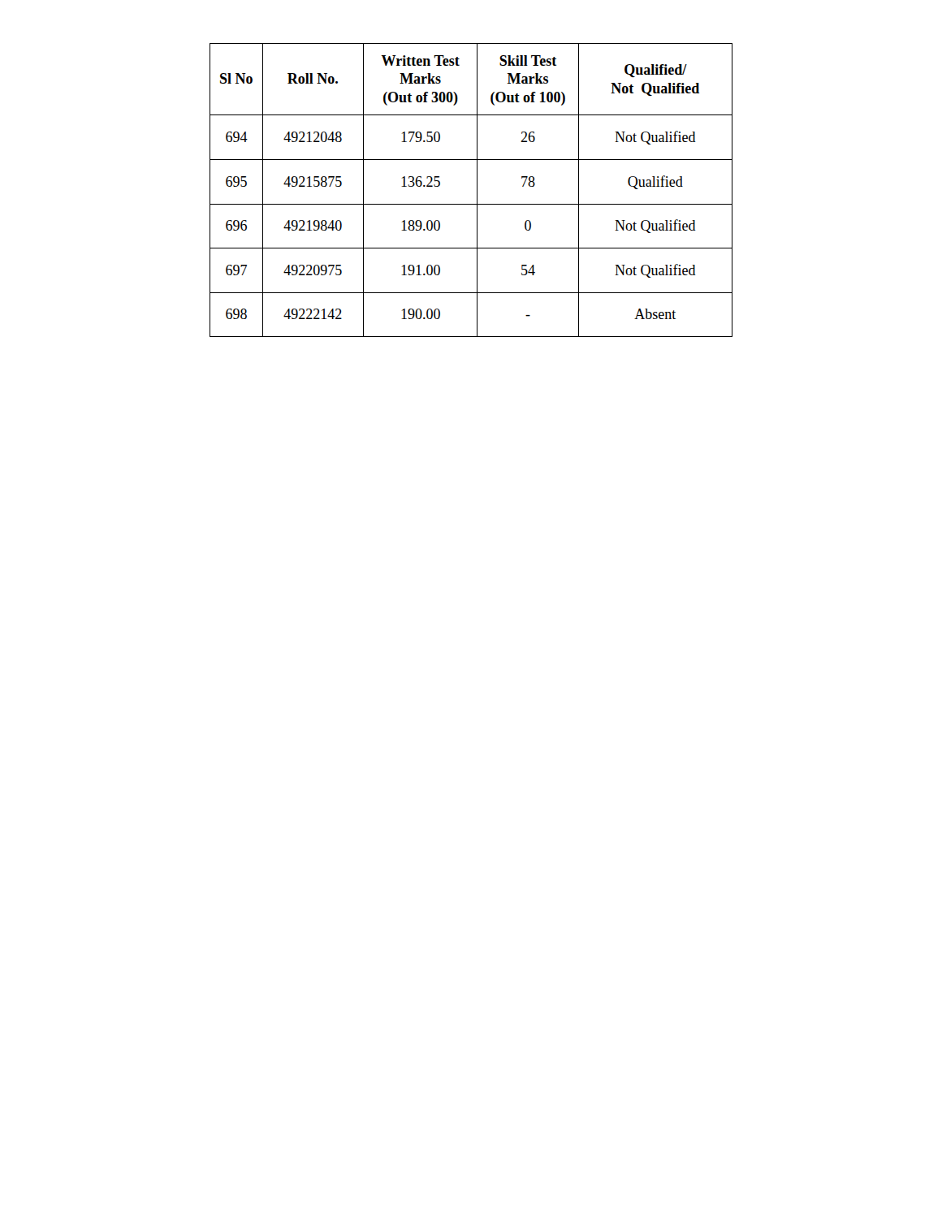| Sl No | Roll No. | Written Test Marks (Out of 300) | Skill Test Marks (Out of 100) | Qualified/ Not Qualified |
| --- | --- | --- | --- | --- |
| 694 | 49212048 | 179.50 | 26 | Not Qualified |
| 695 | 49215875 | 136.25 | 78 | Qualified |
| 696 | 49219840 | 189.00 | 0 | Not Qualified |
| 697 | 49220975 | 191.00 | 54 | Not Qualified |
| 698 | 49222142 | 190.00 | - | Absent |